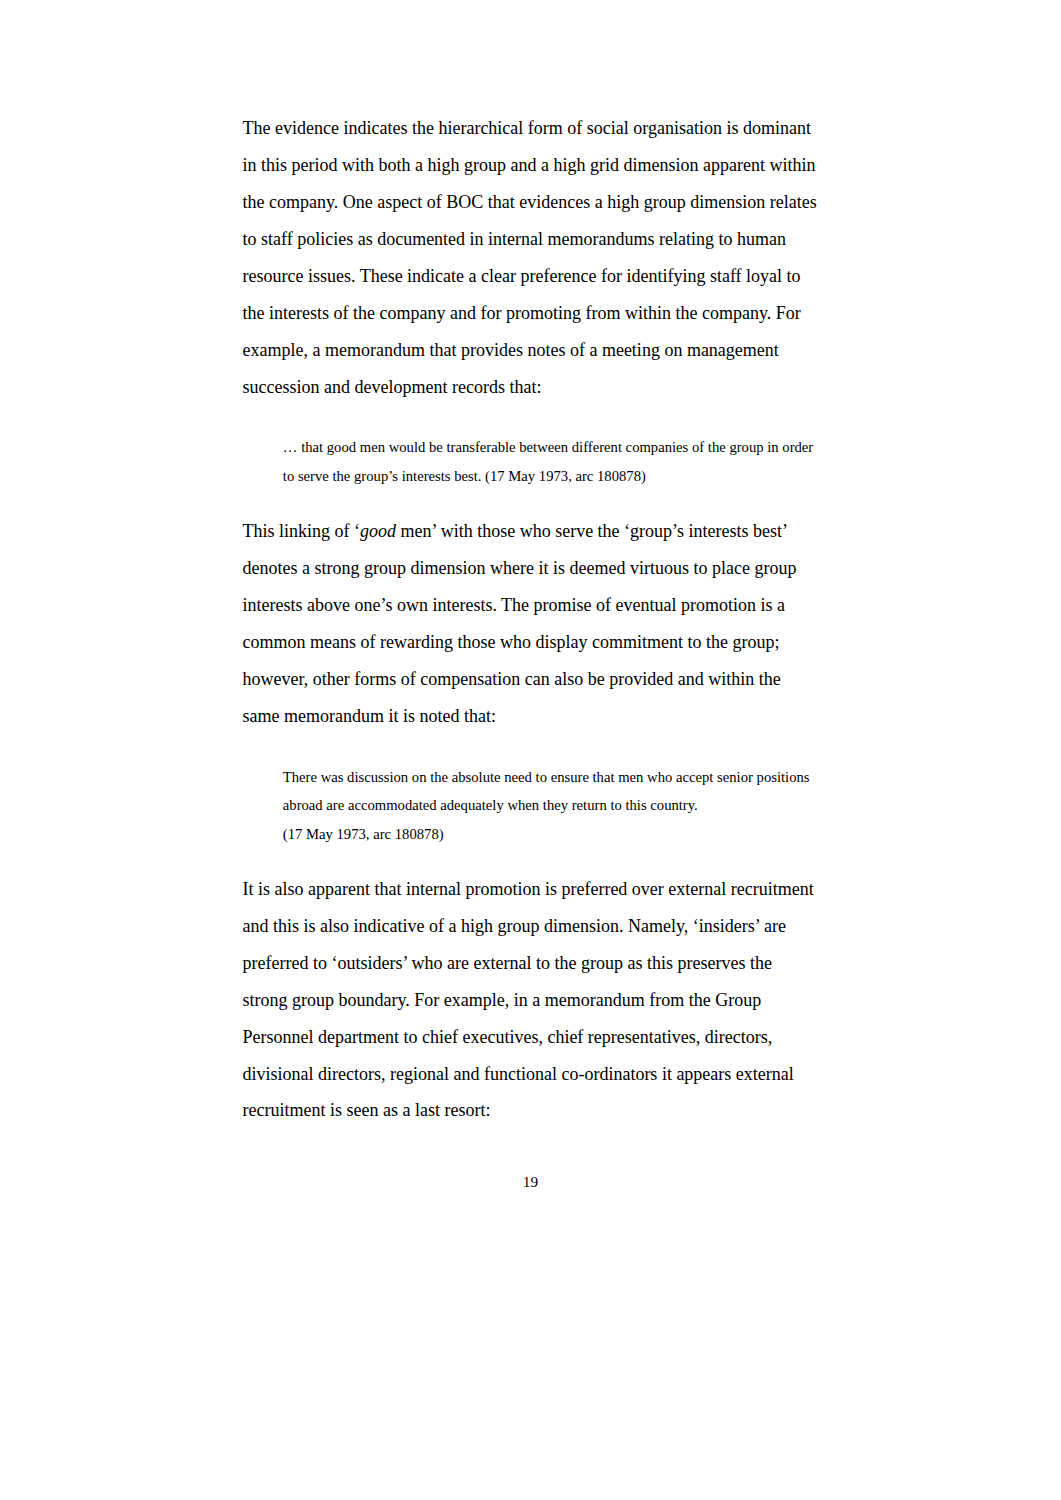The evidence indicates the hierarchical form of social organisation is dominant in this period with both a high group and a high grid dimension apparent within the company. One aspect of BOC that evidences a high group dimension relates to staff policies as documented in internal memorandums relating to human resource issues. These indicate a clear preference for identifying staff loyal to the interests of the company and for promoting from within the company. For example, a memorandum that provides notes of a meeting on management succession and development records that:
… that good men would be transferable between different companies of the group in order to serve the group’s interests best. (17 May 1973, arc 180878)
This linking of ‘good men’ with those who serve the ‘group’s interests best’ denotes a strong group dimension where it is deemed virtuous to place group interests above one’s own interests. The promise of eventual promotion is a common means of rewarding those who display commitment to the group; however, other forms of compensation can also be provided and within the same memorandum it is noted that:
There was discussion on the absolute need to ensure that men who accept senior positions abroad are accommodated adequately when they return to this country.
(17 May 1973, arc 180878)
It is also apparent that internal promotion is preferred over external recruitment and this is also indicative of a high group dimension. Namely, ‘insiders’ are preferred to ‘outsiders’ who are external to the group as this preserves the strong group boundary. For example, in a memorandum from the Group Personnel department to chief executives, chief representatives, directors, divisional directors, regional and functional co-ordinators it appears external recruitment is seen as a last resort:
19